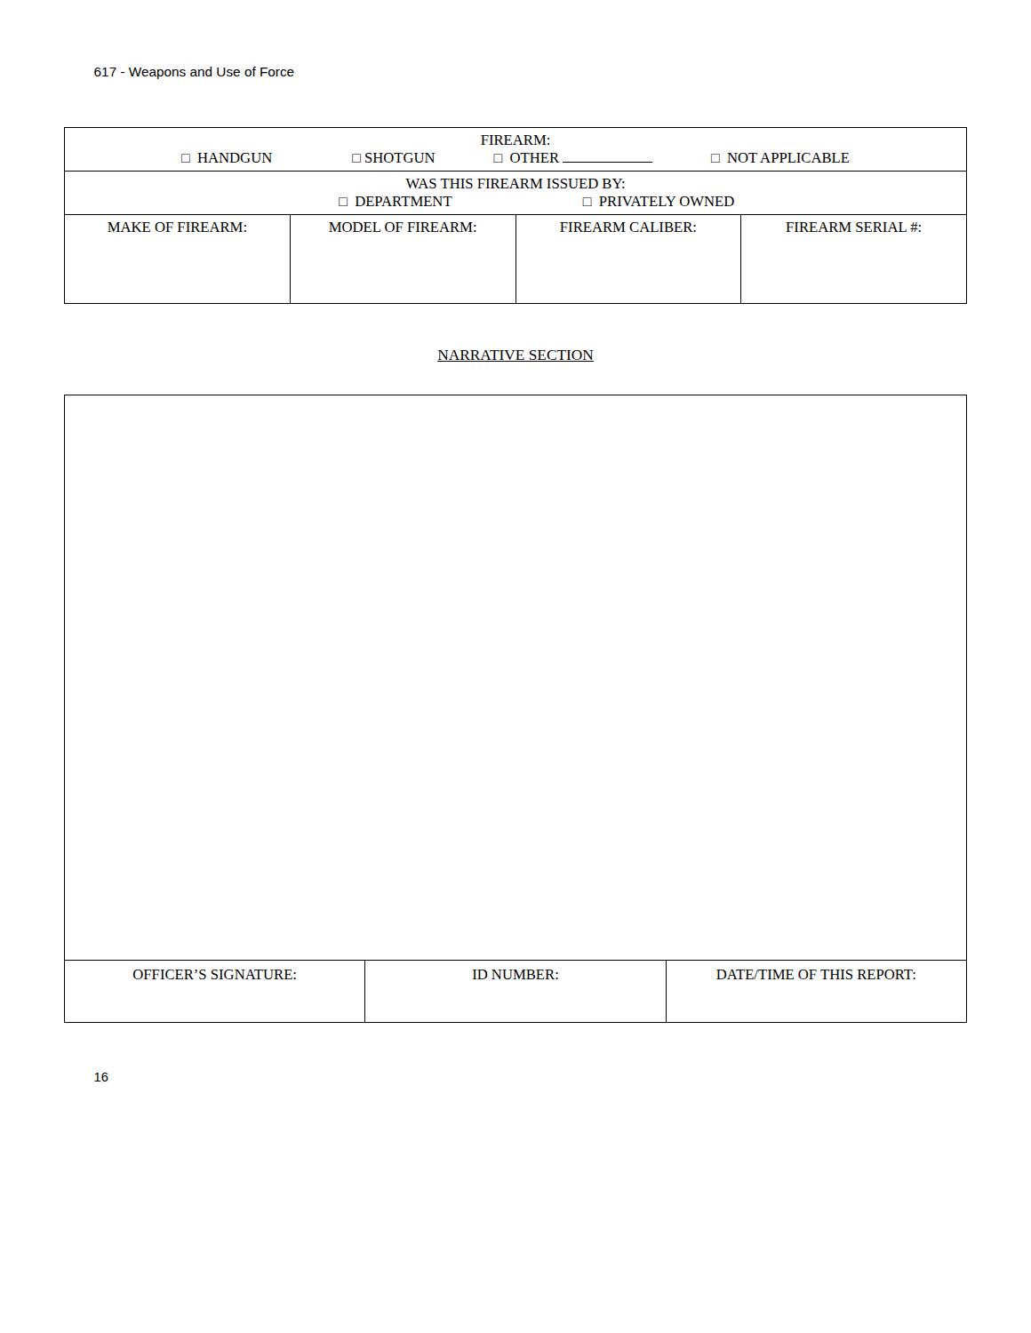617 - Weapons and Use of Force
| FIREARM: □ HANDGUN □ SHOTGUN □ OTHER □ NOT APPLICABLE |
| WAS THIS FIREARM ISSUED BY: □ DEPARTMENT □ PRIVATELY OWNED |
| MAKE OF FIREARM: | MODEL OF FIREARM: | FIREARM CALIBER: | FIREARM SERIAL #: |
NARRATIVE SECTION
| OFFICER’S SIGNATURE: | ID NUMBER: | DATE/TIME OF THIS REPORT: |
16